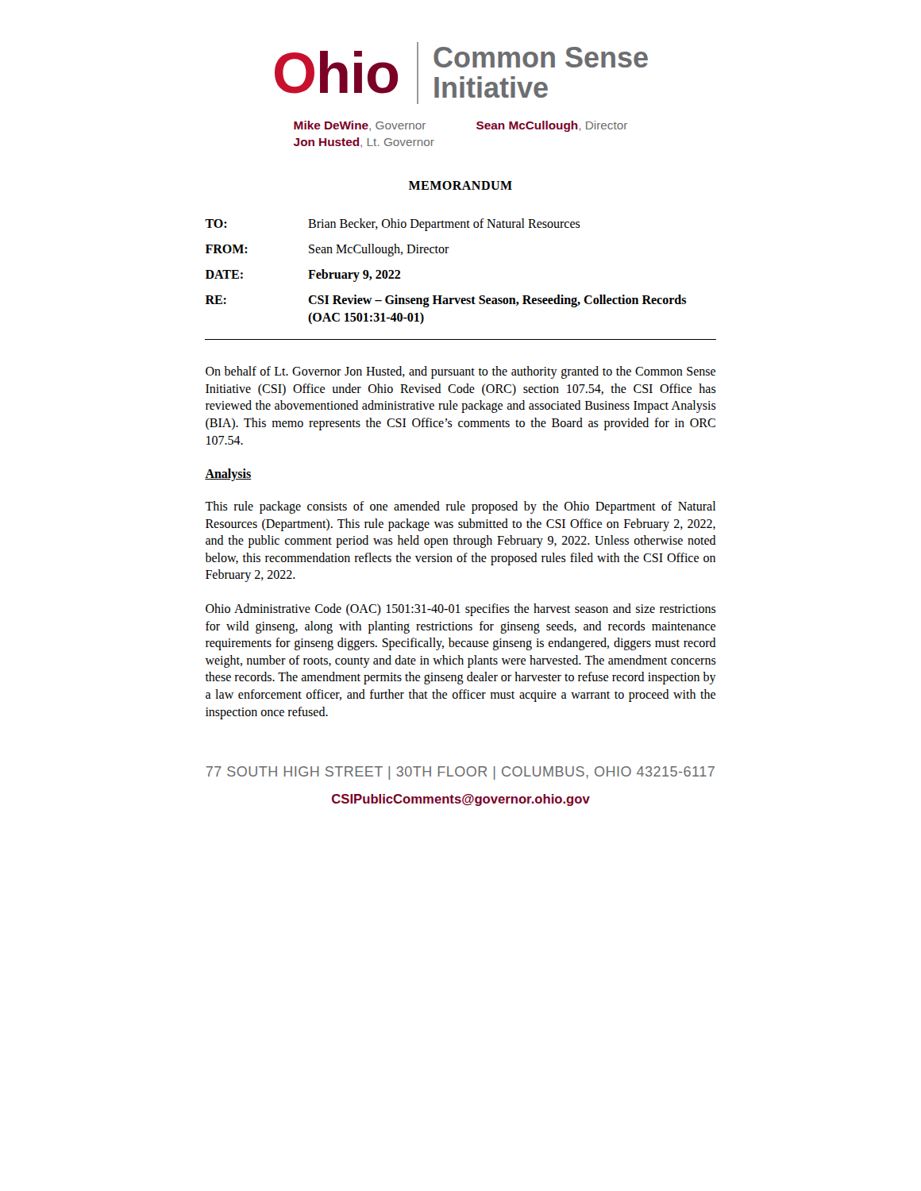Ohio
Common Sense
Initiative
Mike DeWine, Governor
Jon Husted, Lt. Governor
Sean McCullough, Director
MEMORANDUM
| TO: | Brian Becker, Ohio Department of Natural Resources |
| FROM: | Sean McCullough, Director |
| DATE: | February 9, 2022 |
| RE: | CSI Review – Ginseng Harvest Season, Reseeding, Collection Records (OAC 1501:31-40-01) |
On behalf of Lt. Governor Jon Husted, and pursuant to the authority granted to the Common Sense Initiative (CSI) Office under Ohio Revised Code (ORC) section 107.54, the CSI Office has reviewed the abovementioned administrative rule package and associated Business Impact Analysis (BIA). This memo represents the CSI Office’s comments to the Board as provided for in ORC 107.54.
Analysis
This rule package consists of one amended rule proposed by the Ohio Department of Natural Resources (Department). This rule package was submitted to the CSI Office on February 2, 2022, and the public comment period was held open through February 9, 2022. Unless otherwise noted below, this recommendation reflects the version of the proposed rules filed with the CSI Office on February 2, 2022.
Ohio Administrative Code (OAC) 1501:31-40-01 specifies the harvest season and size restrictions for wild ginseng, along with planting restrictions for ginseng seeds, and records maintenance requirements for ginseng diggers. Specifically, because ginseng is endangered, diggers must record weight, number of roots, county and date in which plants were harvested. The amendment concerns these records. The amendment permits the ginseng dealer or harvester to refuse record inspection by a law enforcement officer, and further that the officer must acquire a warrant to proceed with the inspection once refused.
77 SOUTH HIGH STREET | 30TH FLOOR | COLUMBUS, OHIO 43215-6117
CSIPublicComments@governor.ohio.gov